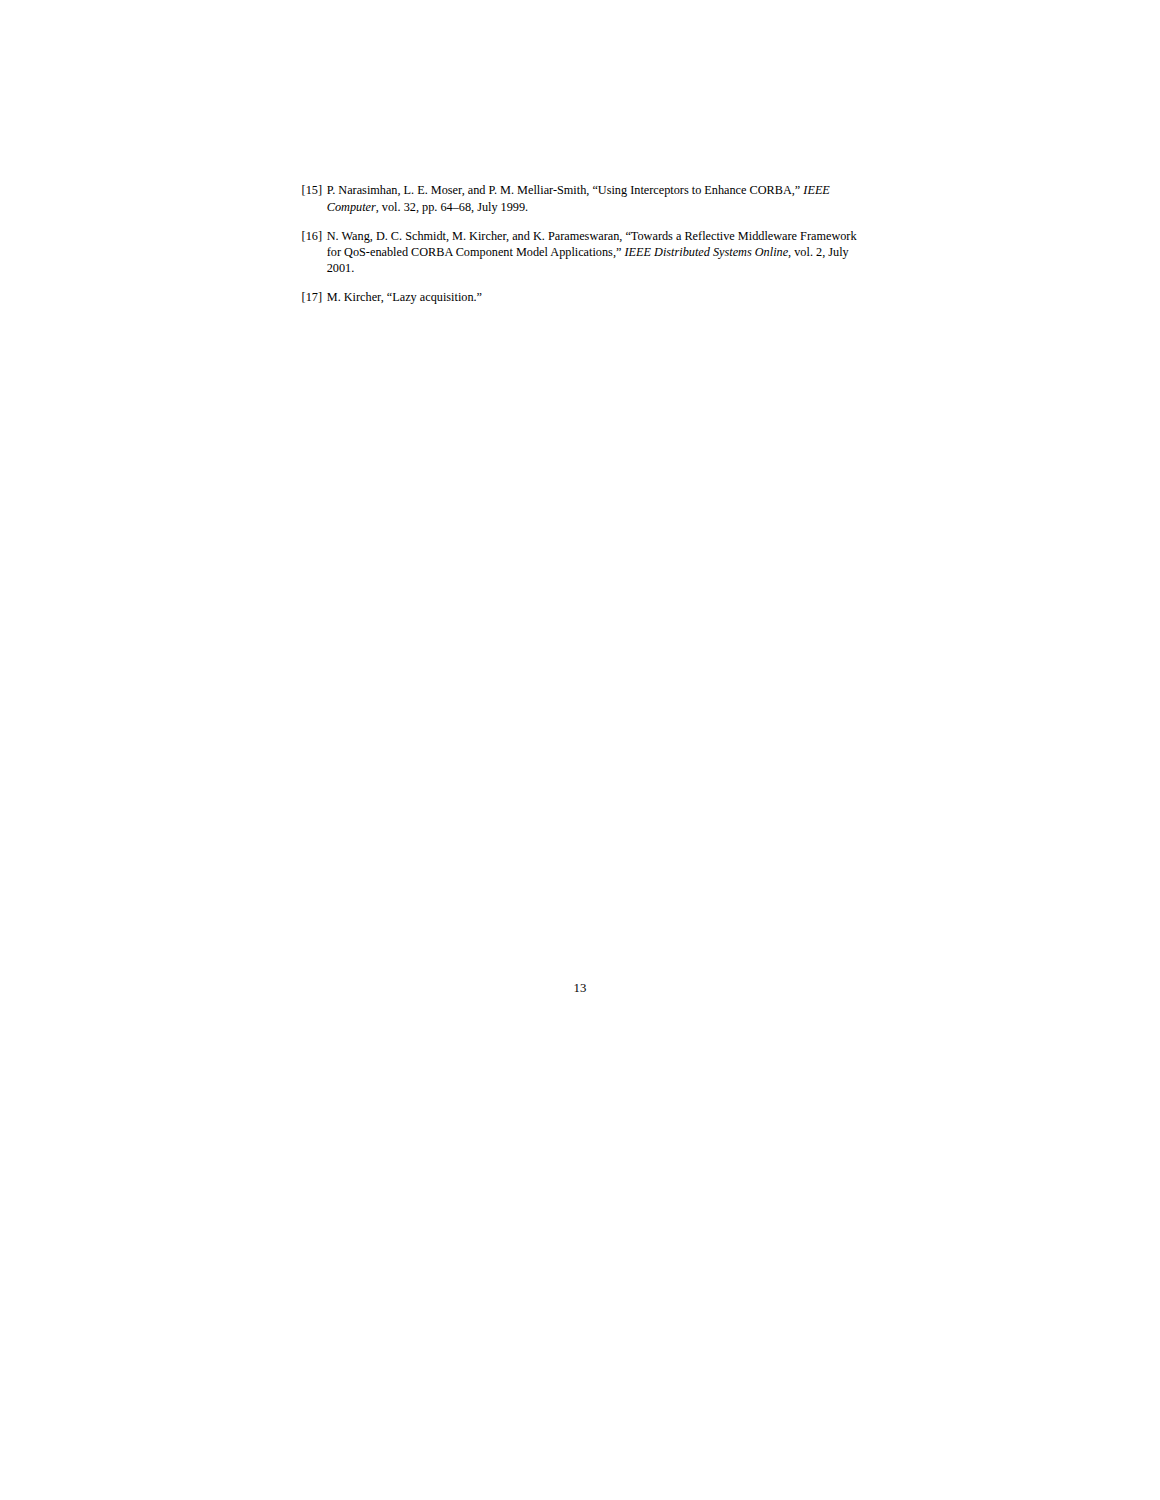[15] P. Narasimhan, L. E. Moser, and P. M. Melliar-Smith, “Using Interceptors to Enhance CORBA,” IEEE Computer, vol. 32, pp. 64–68, July 1999.
[16] N. Wang, D. C. Schmidt, M. Kircher, and K. Parameswaran, “Towards a Reflective Middleware Framework for QoS-enabled CORBA Component Model Applications,” IEEE Distributed Systems Online, vol. 2, July 2001.
[17] M. Kircher, “Lazy acquisition.”
13